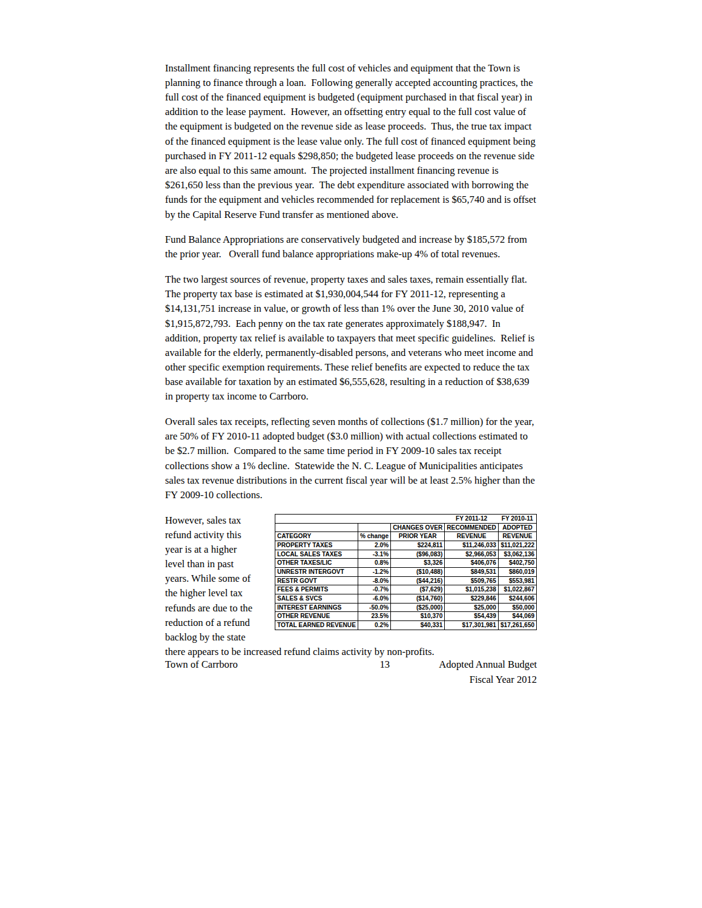Installment financing represents the full cost of vehicles and equipment that the Town is planning to finance through a loan. Following generally accepted accounting practices, the full cost of the financed equipment is budgeted (equipment purchased in that fiscal year) in addition to the lease payment. However, an offsetting entry equal to the full cost value of the equipment is budgeted on the revenue side as lease proceeds. Thus, the true tax impact of the financed equipment is the lease value only. The full cost of financed equipment being purchased in FY 2011-12 equals $298,850; the budgeted lease proceeds on the revenue side are also equal to this same amount. The projected installment financing revenue is $261,650 less than the previous year. The debt expenditure associated with borrowing the funds for the equipment and vehicles recommended for replacement is $65,740 and is offset by the Capital Reserve Fund transfer as mentioned above.
Fund Balance Appropriations are conservatively budgeted and increase by $185,572 from the prior year. Overall fund balance appropriations make-up 4% of total revenues.
The two largest sources of revenue, property taxes and sales taxes, remain essentially flat. The property tax base is estimated at $1,930,004,544 for FY 2011-12, representing a $14,131,751 increase in value, or growth of less than 1% over the June 30, 2010 value of $1,915,872,793. Each penny on the tax rate generates approximately $188,947. In addition, property tax relief is available to taxpayers that meet specific guidelines. Relief is available for the elderly, permanently-disabled persons, and veterans who meet income and other specific exemption requirements. These relief benefits are expected to reduce the tax base available for taxation by an estimated $6,555,628, resulting in a reduction of $38,639 in property tax income to Carrboro.
Overall sales tax receipts, reflecting seven months of collections ($1.7 million) for the year, are 50% of FY 2010-11 adopted budget ($3.0 million) with actual collections estimated to be $2.7 million. Compared to the same time period in FY 2009-10 sales tax receipt collections show a 1% decline. Statewide the N. C. League of Municipalities anticipates sales tax revenue distributions in the current fiscal year will be at least 2.5% higher than the FY 2009-10 collections.
| | | | FY 2011-12 | FY 2010-11 |
| --- | --- | --- | --- | --- |
| | | CHANGES OVER | RECOMMENDED | ADOPTED |
| CATEGORY | % change | PRIOR YEAR | REVENUE | REVENUE |
| PROPERTY TAXES | 2.0% | $224,811 | $11,246,033 | $11,021,222 |
| LOCAL SALES TAXES | -3.1% | ($96,083) | $2,966,053 | $3,062,136 |
| OTHER TAXES/LIC | 0.8% | $3,326 | $406,076 | $402,750 |
| UNRESTR INTERGOVT | -1.2% | ($10,488) | $849,531 | $860,019 |
| RESTR GOVT | -8.0% | ($44,216) | $509,765 | $553,981 |
| FEES & PERMITS | -0.7% | ($7,629) | $1,015,238 | $1,022,867 |
| SALES & SVCS | -6.0% | ($14,760) | $229,846 | $244,606 |
| INTEREST EARNINGS | -50.0% | ($25,000) | $25,000 | $50,000 |
| OTHER REVENUE | 23.5% | $10,370 | $54,439 | $44,069 |
| TOTAL EARNED REVENUE | 0.2% | $40,331 | $17,301,981 | $17,261,650 |
However, sales tax refund activity this year is at a higher level than in past years. While some of the higher level tax refunds are due to the reduction of a refund backlog by the state there appears to be increased refund claims activity by non-profits.
Town of Carrboro 13 Adopted Annual Budget
Fiscal Year 2012